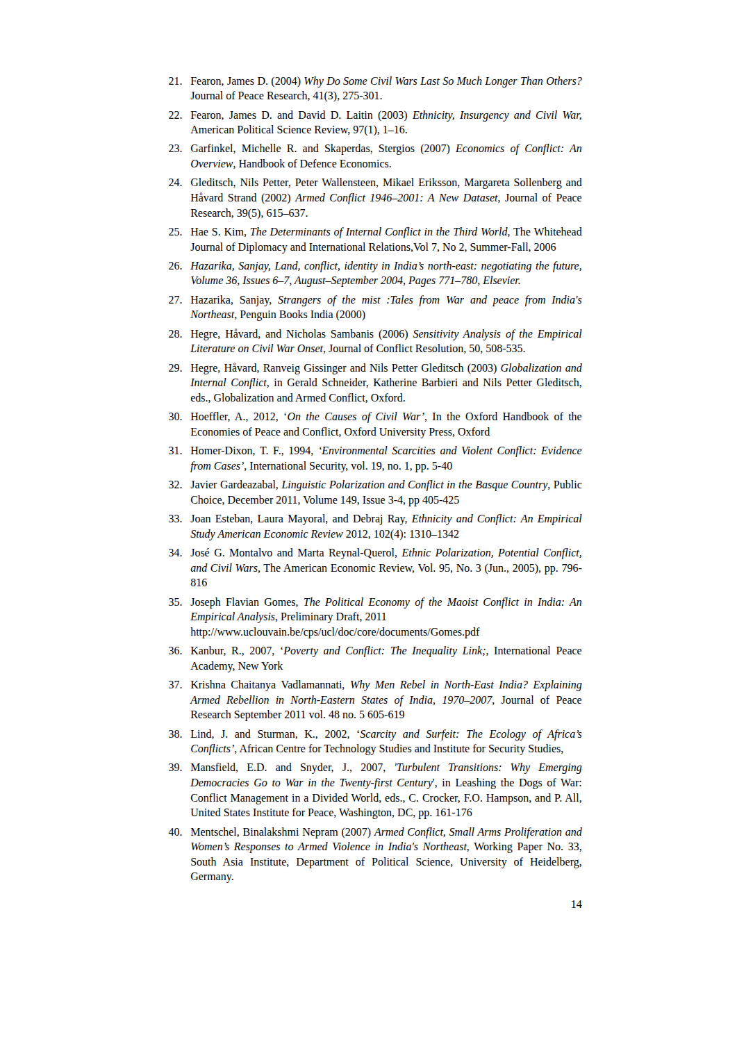Fearon, James D. (2004) Why Do Some Civil Wars Last So Much Longer Than Others? Journal of Peace Research, 41(3), 275-301.
Fearon, James D. and David D. Laitin (2003) Ethnicity, Insurgency and Civil War, American Political Science Review, 97(1), 1–16.
Garfinkel, Michelle R. and Skaperdas, Stergios (2007) Economics of Conflict: An Overview, Handbook of Defence Economics.
Gleditsch, Nils Petter, Peter Wallensteen, Mikael Eriksson, Margareta Sollenberg and Håvard Strand (2002) Armed Conflict 1946–2001: A New Dataset, Journal of Peace Research, 39(5), 615–637.
Hae S. Kim, The Determinants of Internal Conflict in the Third World, The Whitehead Journal of Diplomacy and International Relations,Vol 7, No 2, Summer-Fall, 2006
Hazarika, Sanjay, Land, conflict, identity in India’s north-east: negotiating the future, Volume 36, Issues 6–7, August–September 2004, Pages 771–780, Elsevier.
Hazarika, Sanjay, Strangers of the mist :Tales from War and peace from India's Northeast, Penguin Books India (2000)
Hegre, Håvard, and Nicholas Sambanis (2006) Sensitivity Analysis of the Empirical Literature on Civil War Onset, Journal of Conflict Resolution, 50, 508-535.
Hegre, Håvard, Ranveig Gissinger and Nils Petter Gleditsch (2003) Globalization and Internal Conflict, in Gerald Schneider, Katherine Barbieri and Nils Petter Gleditsch, eds., Globalization and Armed Conflict, Oxford.
Hoeffler, A., 2012, ‘On the Causes of Civil War’, In the Oxford Handbook of the Economies of Peace and Conflict, Oxford University Press, Oxford
Homer-Dixon, T. F., 1994, ‘Environmental Scarcities and Violent Conflict: Evidence from Cases’, International Security, vol. 19, no. 1, pp. 5-40
Javier Gardeazabal, Linguistic Polarization and Conflict in the Basque Country, Public Choice, December 2011, Volume 149, Issue 3-4, pp 405-425
Joan Esteban, Laura Mayoral, and Debraj Ray, Ethnicity and Conflict: An Empirical Study American Economic Review 2012, 102(4): 1310–1342
José G. Montalvo and Marta Reynal-Querol, Ethnic Polarization, Potential Conflict, and Civil Wars, The American Economic Review, Vol. 95, No. 3 (Jun., 2005), pp. 796-816
Joseph Flavian Gomes, The Political Economy of the Maoist Conflict in India: An Empirical Analysis, Preliminary Draft, 2011
http://www.uclouvain.be/cps/ucl/doc/core/documents/Gomes.pdf
Kanbur, R., 2007, ‘Poverty and Conflict: The Inequality Link;, International Peace Academy, New York
Krishna Chaitanya Vadlamannati, Why Men Rebel in North-East India? Explaining Armed Rebellion in North-Eastern States of India, 1970–2007, Journal of Peace Research September 2011 vol. 48 no. 5 605-619
Lind, J. and Sturman, K., 2002, ‘Scarcity and Surfeit: The Ecology of Africa’s Conflicts’, African Centre for Technology Studies and Institute for Security Studies,
Mansfield, E.D. and Snyder, J., 2007, 'Turbulent Transitions: Why Emerging Democracies Go to War in the Twenty-first Century', in Leashing the Dogs of War: Conflict Management in a Divided World, eds., C. Crocker, F.O. Hampson, and P. All, United States Institute for Peace, Washington, DC, pp. 161-176
Mentschel, Binalakshmi Nepram (2007) Armed Conflict, Small Arms Proliferation and Women’s Responses to Armed Violence in India's Northeast, Working Paper No. 33, South Asia Institute, Department of Political Science, University of Heidelberg, Germany.
14